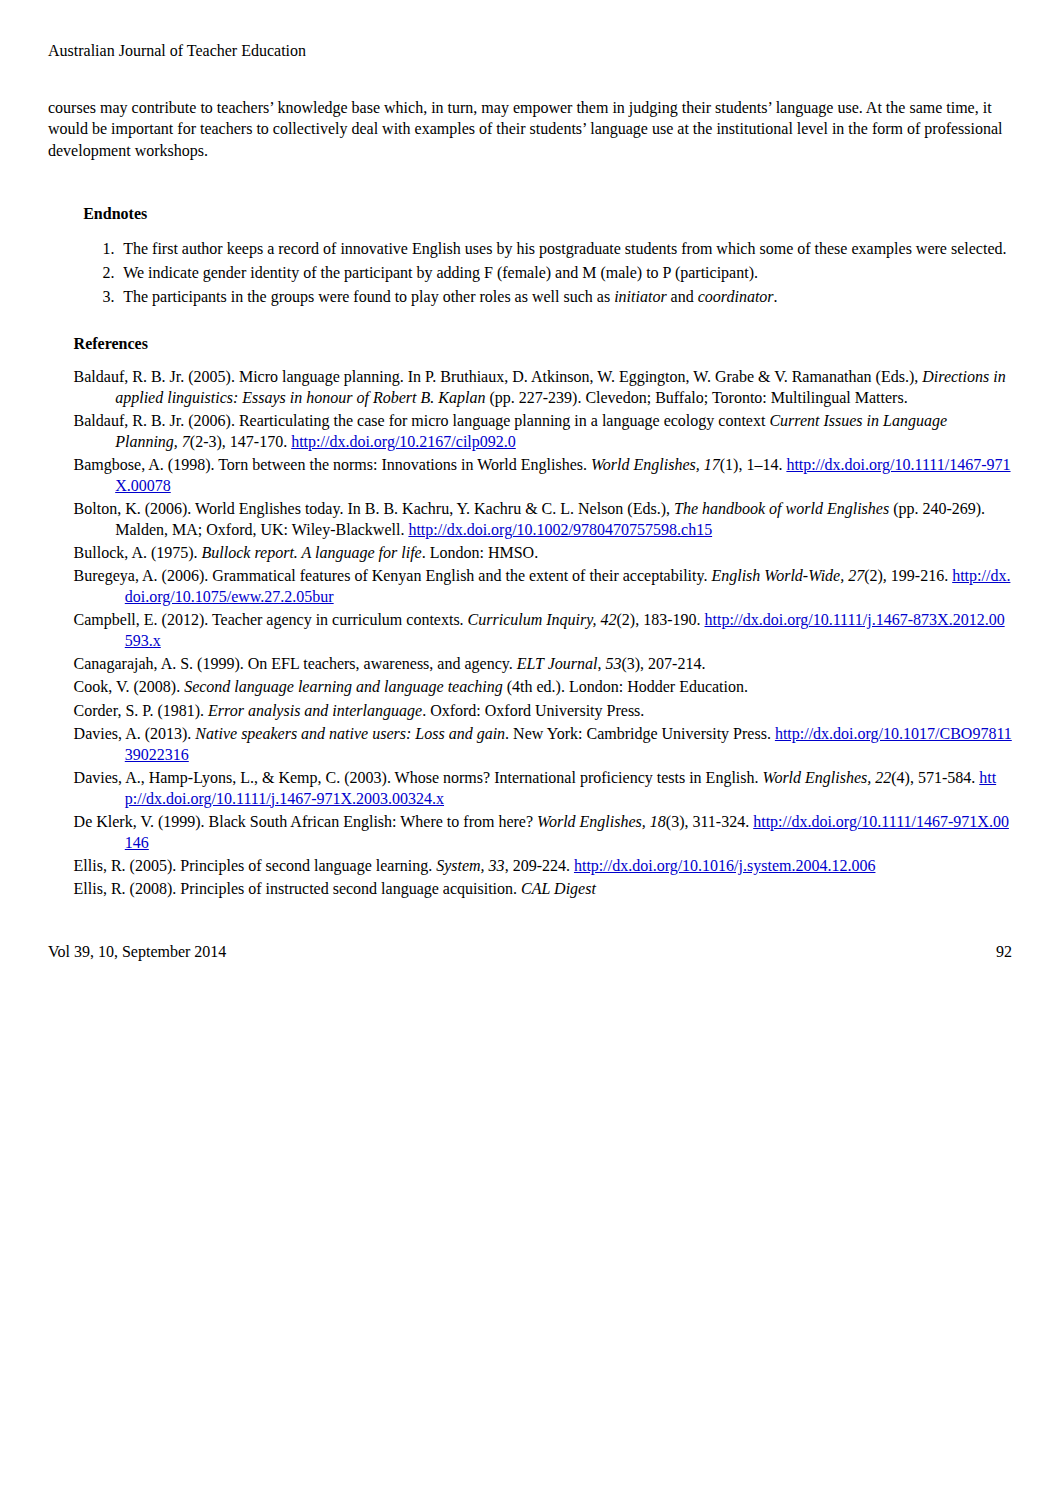Australian Journal of Teacher Education
courses may contribute to teachers’ knowledge base which, in turn, may empower them in judging their students’ language use. At the same time, it would be important for teachers to collectively deal with examples of their students’ language use at the institutional level in the form of professional development workshops.
Endnotes
The first author keeps a record of innovative English uses by his postgraduate students from which some of these examples were selected.
We indicate gender identity of the participant by adding F (female) and M (male) to P (participant).
The participants in the groups were found to play other roles as well such as initiator and coordinator.
References
Baldauf, R. B. Jr. (2005). Micro language planning. In P. Bruthiaux, D. Atkinson, W. Eggington, W. Grabe & V. Ramanathan (Eds.), Directions in applied linguistics: Essays in honour of Robert B. Kaplan (pp. 227-239). Clevedon; Buffalo; Toronto: Multilingual Matters.
Baldauf, R. B. Jr. (2006). Rearticulating the case for micro language planning in a language ecology context Current Issues in Language Planning, 7(2-3), 147-170. http://dx.doi.org/10.2167/cilp092.0
Bamgbose, A. (1998). Torn between the norms: Innovations in World Englishes. World Englishes, 17(1), 1–14. http://dx.doi.org/10.1111/1467-971X.00078
Bolton, K. (2006). World Englishes today. In B. B. Kachru, Y. Kachru & C. L. Nelson (Eds.), The handbook of world Englishes (pp. 240-269). Malden, MA; Oxford, UK: Wiley-Blackwell. http://dx.doi.org/10.1002/9780470757598.ch15
Bullock, A. (1975). Bullock report. A language for life. London: HMSO.
Buregeya, A. (2006). Grammatical features of Kenyan English and the extent of their acceptability. English World-Wide, 27(2), 199-216. http://dx.doi.org/10.1075/eww.27.2.05bur
Campbell, E. (2012). Teacher agency in curriculum contexts. Curriculum Inquiry, 42(2), 183-190. http://dx.doi.org/10.1111/j.1467-873X.2012.00593.x
Canagarajah, A. S. (1999). On EFL teachers, awareness, and agency. ELT Journal, 53(3), 207-214.
Cook, V. (2008). Second language learning and language teaching (4th ed.). London: Hodder Education.
Corder, S. P. (1981). Error analysis and interlanguage. Oxford: Oxford University Press.
Davies, A. (2013). Native speakers and native users: Loss and gain. New York: Cambridge University Press. http://dx.doi.org/10.1017/CBO9781139022316
Davies, A., Hamp-Lyons, L., & Kemp, C. (2003). Whose norms? International proficiency tests in English. World Englishes, 22(4), 571-584. http://dx.doi.org/10.1111/j.1467-971X.2003.00324.x
De Klerk, V. (1999). Black South African English: Where to from here? World Englishes, 18(3), 311-324. http://dx.doi.org/10.1111/1467-971X.00146
Ellis, R. (2005). Principles of second language learning. System, 33, 209-224. http://dx.doi.org/10.1016/j.system.2004.12.006
Ellis, R. (2008). Principles of instructed second language acquisition. CAL Digest
Vol 39, 10, September 2014 92